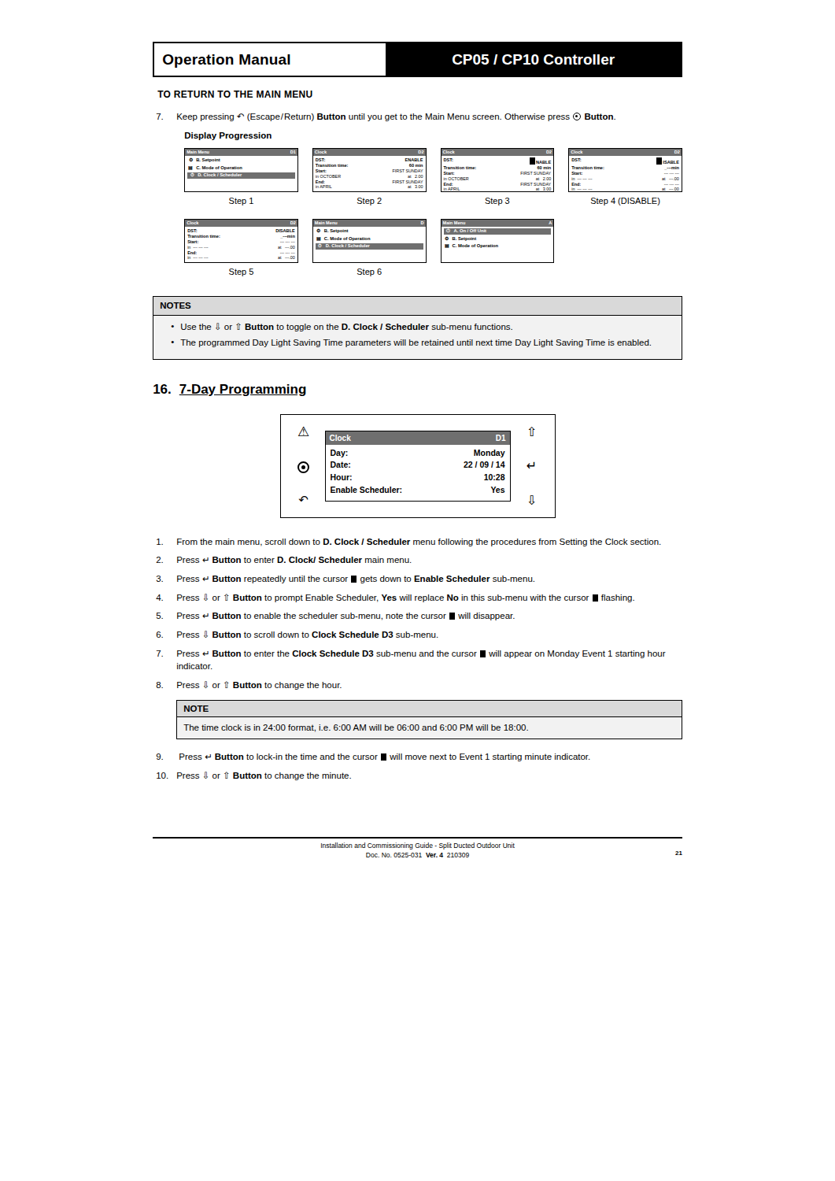Operation Manual
CP05 / CP10 Controller
TO RETURN TO THE MAIN MENU
Keep pressing ↶ (Escape / Return) Button until you get to the Main Menu screen. Otherwise press Button.
Display Progression
Main Menu D1
⚙B. Setpoint
▤C. Mode of Operation
⏱D. Clock / Scheduler
Step 1
Clock D2
DST: ENABLE
Transition time: 60 min
Start: FIRST SUNDAY
in OCTOBER at 2.00
End: FIRST SUNDAY
in APRIL at 3.00
Step 2
Clock D2
DST: NABLE
Transition time: 60 min
Start: FIRST SUNDAY
in OCTOBER at 2.00
End: FIRST SUNDAY
in APRIL at 3.00
Step 3
Clock D2
DST: ISABLE
Transition time:_---min
Start:--- --- ---
in --- --- ---at ---.00
End:--- --- ---
in --- --- ---at ---.00
Step 4 (DISABLE)
Clock D2
DST: DISABLE
Transition time:_---min
Start:--- --- ---
in --- --- ---at ---.00
End:--- --- ---
in --- --- ---at ---.00
Step 5
Main Menu D
⚙B. Setpoint
▤C. Mode of Operation
⏱D. Clock / Scheduler
Step 6
Main Menu A
⏻A. On / Off Unit
⚙B. Setpoint
▤C. Mode of Operation
NOTES
Use the ⇩ or ⇧ Button to toggle on the D. Clock / Scheduler sub-menu functions.
The programmed Day Light Saving Time parameters will be retained until next time Day Light Saving Time is enabled.
16. 7-Day Programming
⚠ ↶
Clock D1
Day: Monday
Date: 22 / 09 / 14
Hour: 10:28
Enable Scheduler: Yes
⇧ ↵ ⇩
From the main menu, scroll down to D. Clock / Scheduler menu following the procedures from Setting the Clock section.
Press ↵ Button to enter D. Clock/ Scheduler main menu.
Press ↵ Button repeatedly until the cursor gets down to Enable Scheduler sub-menu.
Press ⇩ or ⇧ Button to prompt Enable Scheduler, Yes will replace No in this sub-menu with the cursor flashing.
Press ↵ Button to enable the scheduler sub-menu, note the cursor will disappear.
Press ⇩ Button to scroll down to Clock Schedule D3 sub-menu.
Press ↵ Button to enter the Clock Schedule D3 sub-menu and the cursor will appear on Monday Event 1 starting hour indicator.
Press ⇩ or ⇧ Button to change the hour.
NOTE
The time clock is in 24:00 format, i.e. 6:00 AM will be 06:00 and 6:00 PM will be 18:00.
Press ↵ Button to lock-in the time and the cursor will move next to Event 1 starting minute indicator.
Press ⇩ or ⇧ Button to change the minute.
Installation and Commissioning Guide - Split Ducted Outdoor Unit
Doc. No. 0525-031 Ver. 4 210309 21